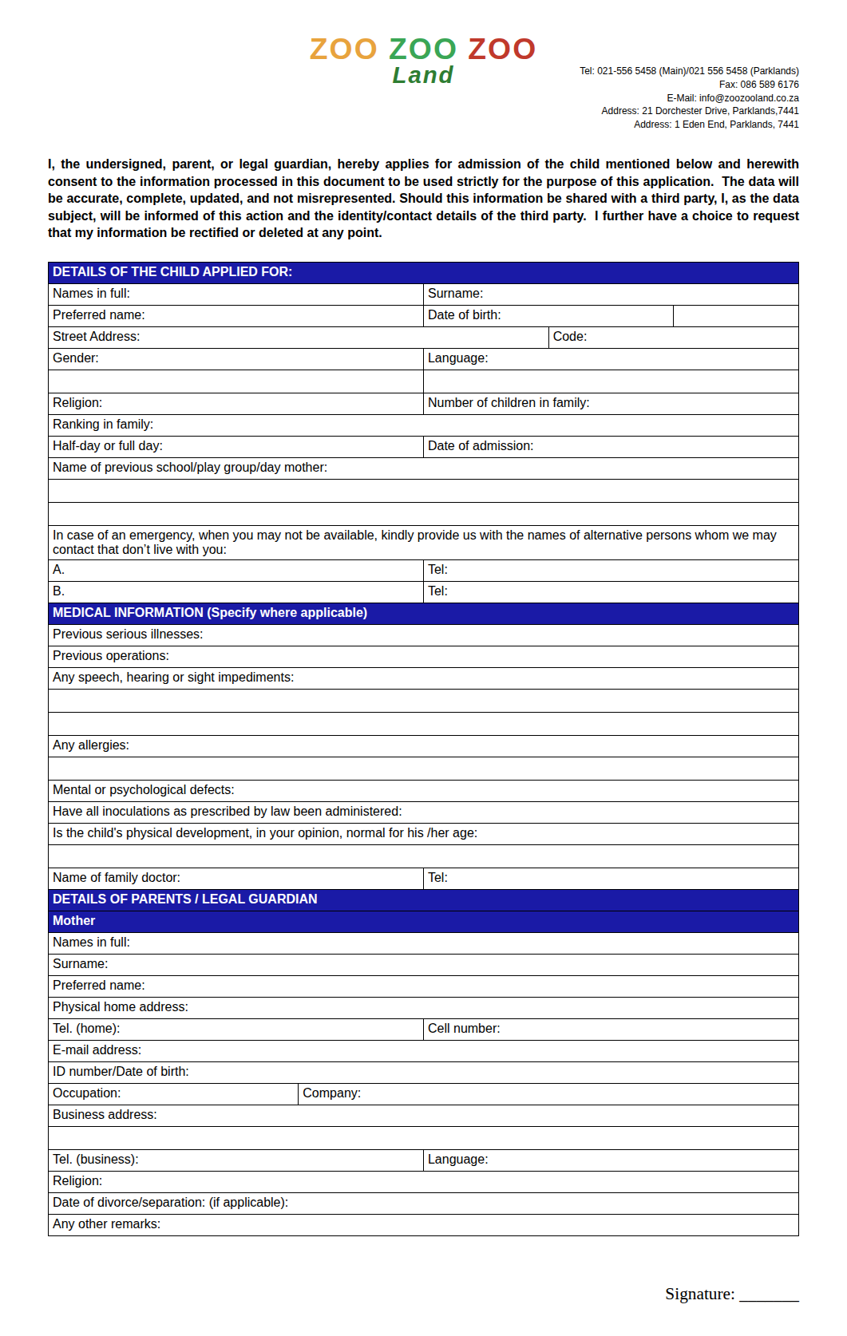ZOO ZOO ZOO Land
Tel: 021-556 5458 (Main)/021 556 5458 (Parklands)
Fax: 086 589 6176
E-Mail: info@zoozooland.co.za
Address: 21 Dorchester Drive, Parklands,7441
Address: 1 Eden End, Parklands, 7441
I, the undersigned, parent, or legal guardian, hereby applies for admission of the child mentioned below and herewith consent to the information processed in this document to be used strictly for the purpose of this application. The data will be accurate, complete, updated, and not misrepresented. Should this information be shared with a third party, I, as the data subject, will be informed of this action and the identity/contact details of the third party. I further have a choice to request that my information be rectified or deleted at any point.
| DETAILS OF THE CHILD APPLIED FOR: |
| Names in full: | Surname: |
| Preferred name: | Date of birth: | |
| Street Address: | Code: |
| Gender: | Language: |
| Religion: | Number of children in family: |
| Ranking in family: |
| Half-day or full day: | Date of admission: |
| Name of previous school/play group/day mother: |
| In case of an emergency, when you may not be available, kindly provide us with the names of alternative persons whom we may contact that don’t live with you: |
| A. | Tel: |
| B. | Tel: |
| MEDICAL INFORMATION (Specify where applicable) |
| Previous serious illnesses: |
| Previous operations: |
| Any speech, hearing or sight impediments: |
| Any allergies: |
| Mental or psychological defects: |
| Have all inoculations as prescribed by law been administered: |
| Is the child's physical development, in your opinion, normal for his /her age: |
| Name of family doctor: | Tel: |
| DETAILS OF PARENTS / LEGAL GUARDIAN |
| Mother |
| Names in full: |
| Surname: |
| Preferred name: |
| Physical home address: |
| Tel. (home): | Cell number: |
| E-mail address: |
| ID number/Date of birth: |
| Occupation: | Company: |
| Business address: |
| Tel. (business): | Language: |
| Religion: |
| Date of divorce/separation: (if applicable): |
| Any other remarks: |
Signature: _______